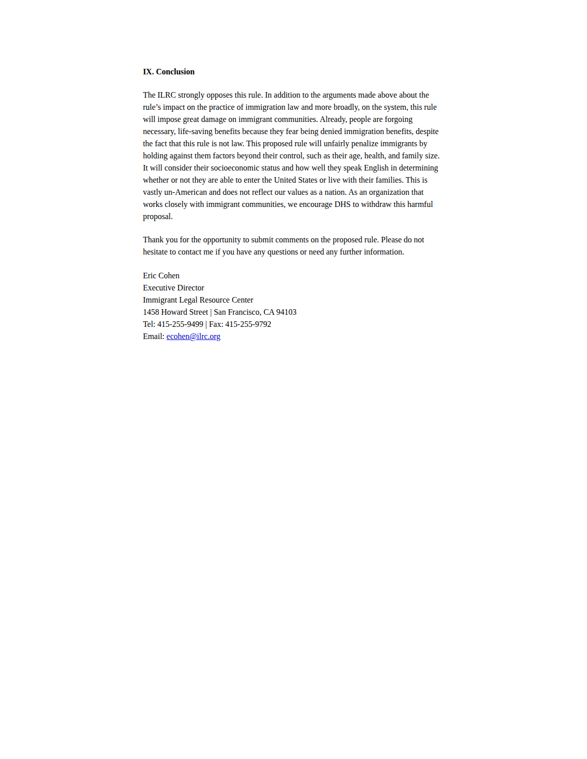IX. Conclusion
The ILRC strongly opposes this rule. In addition to the arguments made above about the rule’s impact on the practice of immigration law and more broadly, on the system, this rule will impose great damage on immigrant communities. Already, people are forgoing necessary, life-saving benefits because they fear being denied immigration benefits, despite the fact that this rule is not law. This proposed rule will unfairly penalize immigrants by holding against them factors beyond their control, such as their age, health, and family size. It will consider their socioeconomic status and how well they speak English in determining whether or not they are able to enter the United States or live with their families. This is vastly un-American and does not reflect our values as a nation. As an organization that works closely with immigrant communities, we encourage DHS to withdraw this harmful proposal.
Thank you for the opportunity to submit comments on the proposed rule. Please do not hesitate to contact me if you have any questions or need any further information.
Eric Cohen
Executive Director
Immigrant Legal Resource Center
1458 Howard Street | San Francisco, CA 94103
Tel: 415-255-9499 | Fax: 415-255-9792
Email: ecohen@ilrc.org